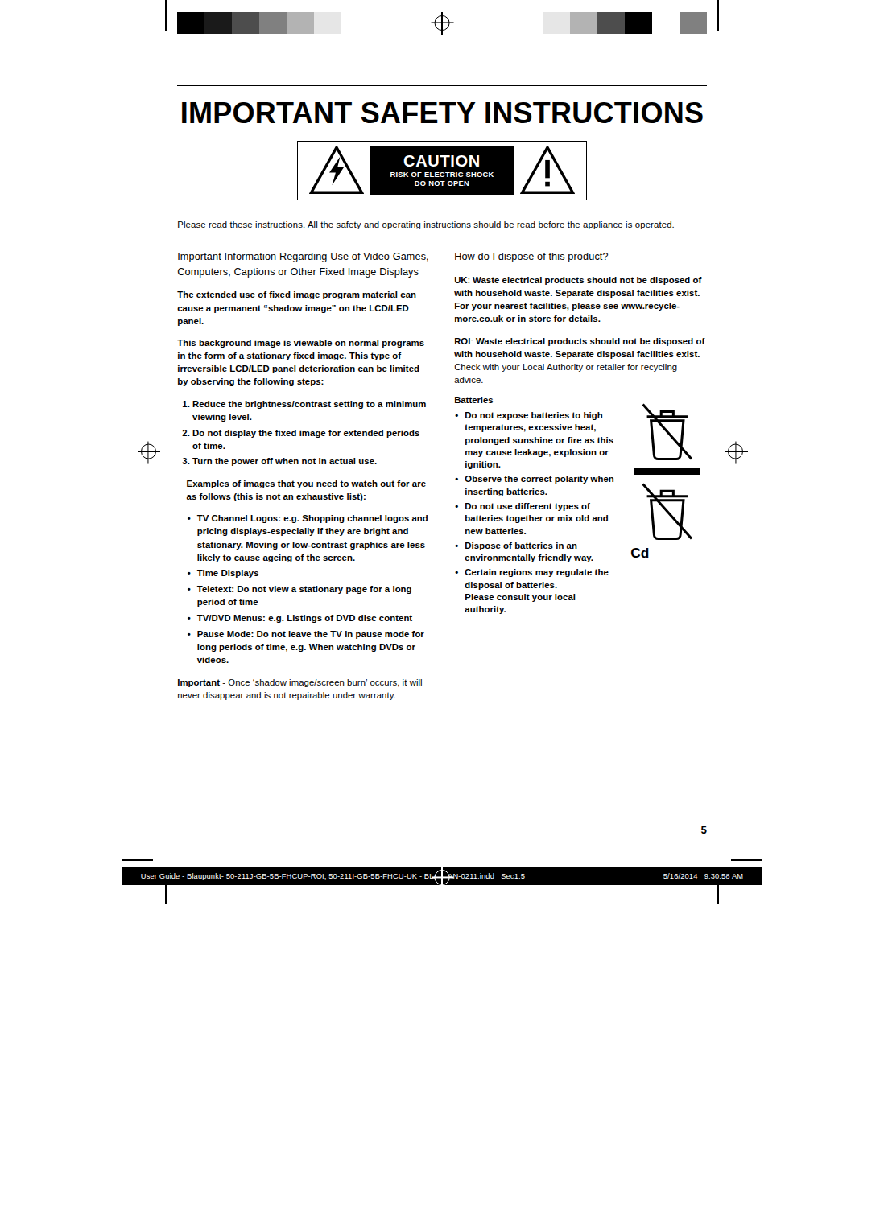IMPORTANT SAFETY INSTRUCTIONS
CAUTION
RISK OF ELECTRIC SHOCK
DO NOT OPEN
Please read these instructions. All the safety and operating instructions should be read before the appliance is operated.
Important Information Regarding Use of Video Games, Computers, Captions or Other Fixed Image Displays
The extended use of fixed image program material can cause a permanent “shadow image” on the LCD/LED panel.
This background image is viewable on normal programs in the form of a stationary fixed image. This type of irreversible LCD/LED panel deterioration can be limited by observing the following steps:
Reduce the brightness/contrast setting to a minimum viewing level.
Do not display the fixed image for extended periods of time.
Turn the power off when not in actual use.
Examples of images that you need to watch out for are as follows (this is not an exhaustive list):
TV Channel Logos: e.g. Shopping channel logos and pricing displays-especially if they are bright and stationary. Moving or low-contrast graphics are less likely to cause ageing of the screen.
Time Displays
Teletext: Do not view a stationary page for a long period of time
TV/DVD Menus: e.g. Listings of DVD disc content
Pause Mode: Do not leave the TV in pause mode for long periods of time, e.g. When watching DVDs or videos.
Important - Once ‘shadow image/screen burn’ occurs, it will never disappear and is not repairable under warranty.
How do I dispose of this product?
UK: Waste electrical products should not be disposed of with household waste. Separate disposal facilities exist. For your nearest facilities, please see www.recycle-more.co.uk or in store for details.
ROI: Waste electrical products should not be disposed of with household waste. Separate disposal facilities exist. Check with your Local Authority or retailer for recycling advice.
Batteries
Do not expose batteries to high temperatures, excessive heat, prolonged sunshine or fire as this may cause leakage, explosion or ignition.
Observe the correct polarity when inserting batteries.
Do not use different types of batteries together or mix old and new batteries.
Dispose of batteries in an environmentally friendly way.
Certain regions may regulate the disposal of batteries.
Please consult your local authority.
Cd
5
User Guide - Blaupunkt- 50-211J-GB-5B-FHCUP-ROI, 50-211I-GB-5B-FHCU-UK - BLA-MAN-0211.indd Sec1:5 5/16/2014 9:30:58 AM